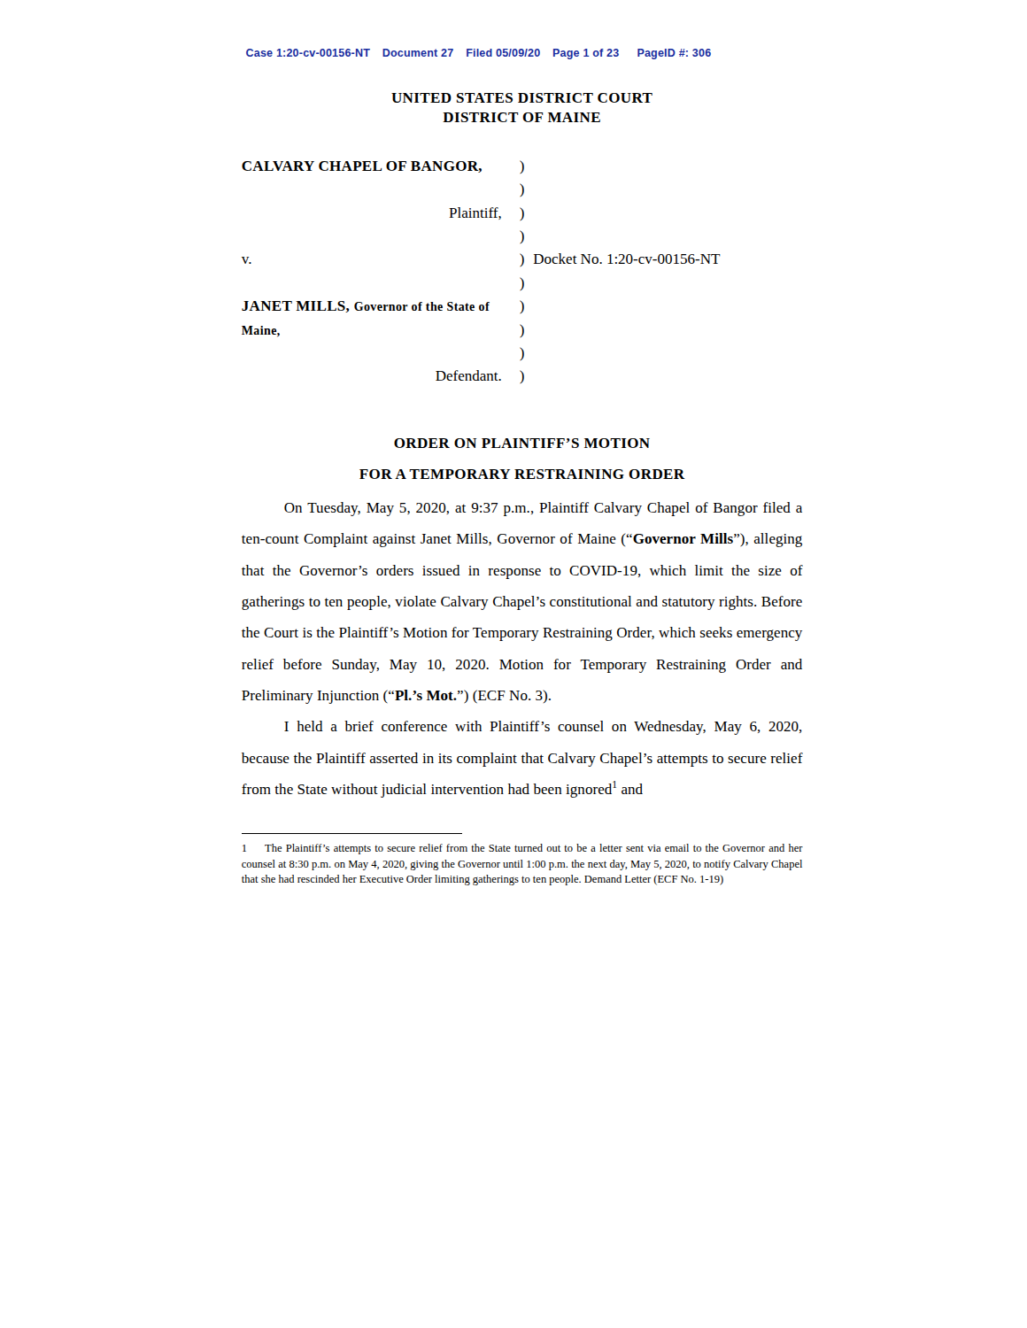Case 1:20-cv-00156-NT Document 27 Filed 05/09/20 Page 1 of 23 PageID #: 306
UNITED STATES DISTRICT COURT
DISTRICT OF MAINE
| CALVARY CHAPEL OF BANGOR, | ) | |
| | ) | |
| Plaintiff, | ) | |
| | ) | |
| v. | ) | Docket No. 1:20-cv-00156-NT |
| | ) | |
| JANET MILLS, Governor of the State of | ) | |
| Maine, | ) | |
| | ) | |
| Defendant. | ) | |
ORDER ON PLAINTIFF’S MOTION FOR A TEMPORARY RESTRAINING ORDER
On Tuesday, May 5, 2020, at 9:37 p.m., Plaintiff Calvary Chapel of Bangor filed a ten-count Complaint against Janet Mills, Governor of Maine (“Governor Mills”), alleging that the Governor’s orders issued in response to COVID-19, which limit the size of gatherings to ten people, violate Calvary Chapel’s constitutional and statutory rights. Before the Court is the Plaintiff’s Motion for Temporary Restraining Order, which seeks emergency relief before Sunday, May 10, 2020. Motion for Temporary Restraining Order and Preliminary Injunction (“Pl.’s Mot.”) (ECF No. 3).
I held a brief conference with Plaintiff’s counsel on Wednesday, May 6, 2020, because the Plaintiff asserted in its complaint that Calvary Chapel’s attempts to secure relief from the State without judicial intervention had been ignored1 and
1 The Plaintiff’s attempts to secure relief from the State turned out to be a letter sent via email to the Governor and her counsel at 8:30 p.m. on May 4, 2020, giving the Governor until 1:00 p.m. the next day, May 5, 2020, to notify Calvary Chapel that she had rescinded her Executive Order limiting gatherings to ten people. Demand Letter (ECF No. 1-19)